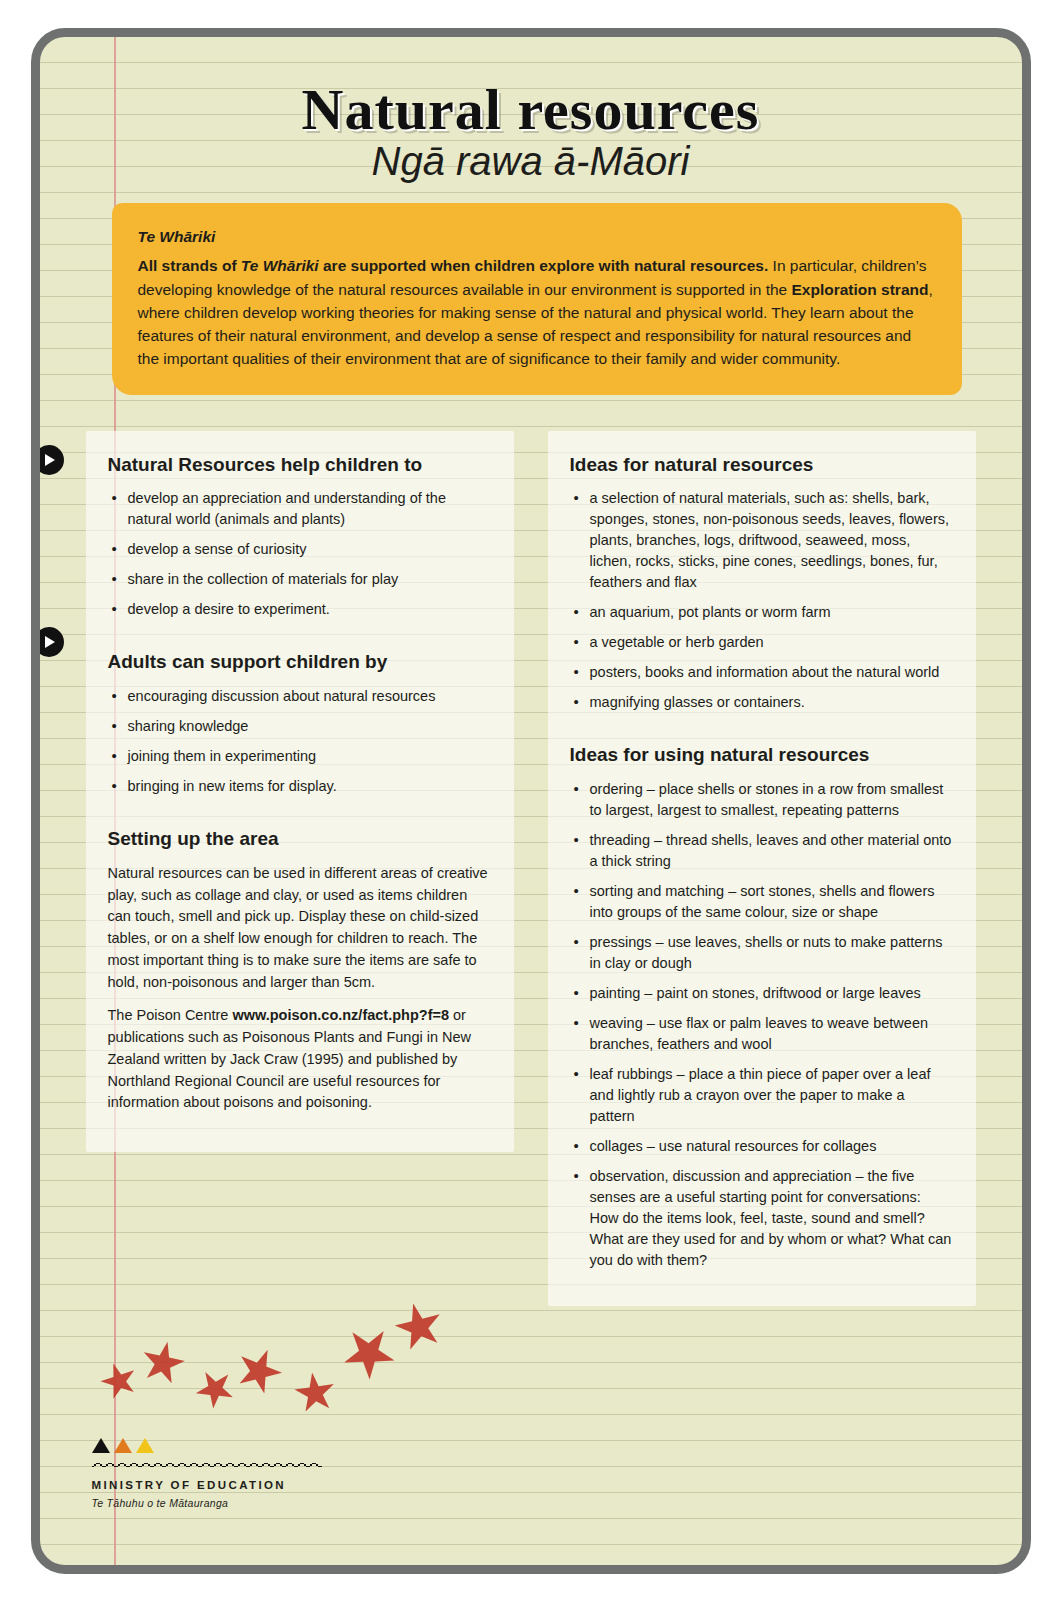Natural resources Ngā rawa ā-Māori
Te Whāriki All strands of Te Whāriki are supported when children explore with natural resources. In particular, children’s developing knowledge of the natural resources available in our environment is supported in the Exploration strand, where children develop working theories for making sense of the natural and physical world. They learn about the features of their natural environment, and develop a sense of respect and responsibility for natural resources and the important qualities of their environment that are of significance to their family and wider community.
Natural Resources help children to
develop an appreciation and understanding of the natural world (animals and plants)
develop a sense of curiosity
share in the collection of materials for play
develop a desire to experiment.
Adults can support children by
encouraging discussion about natural resources
sharing knowledge
joining them in experimenting
bringing in new items for display.
Setting up the area
Natural resources can be used in different areas of creative play, such as collage and clay, or used as items children can touch, smell and pick up. Display these on child-sized tables, or on a shelf low enough for children to reach. The most important thing is to make sure the items are safe to hold, non-poisonous and larger than 5cm.
The Poison Centre www.poison.co.nz/fact.php?f=8 or publications such as Poisonous Plants and Fungi in New Zealand written by Jack Craw (1995) and published by Northland Regional Council are useful resources for information about poisons and poisoning.
Ideas for natural resources
a selection of natural materials, such as: shells, bark, sponges, stones, non-poisonous seeds, leaves, flowers, plants, branches, logs, driftwood, seaweed, moss, lichen, rocks, sticks, pine cones, seedlings, bones, fur, feathers and flax
an aquarium, pot plants or worm farm
a vegetable or herb garden
posters, books and information about the natural world
magnifying glasses or containers.
Ideas for using natural resources
ordering – place shells or stones in a row from smallest to largest, largest to smallest, repeating patterns
threading – thread shells, leaves and other material onto a thick string
sorting and matching – sort stones, shells and flowers into groups of the same colour, size or shape
pressings – use leaves, shells or nuts to make patterns in clay or dough
painting – paint on stones, driftwood or large leaves
weaving – use flax or palm leaves to weave between branches, feathers and wool
leaf rubbings – place a thin piece of paper over a leaf and lightly rub a crayon over the paper to make a pattern
collages – use natural resources for collages
observation, discussion and appreciation – the five senses are a useful starting point for conversations: How do the items look, feel, taste, sound and smell? What are they used for and by whom or what? What can you do with them?
MINISTRY OF EDUCATION
Te Tāhuhu o te Mātauranga